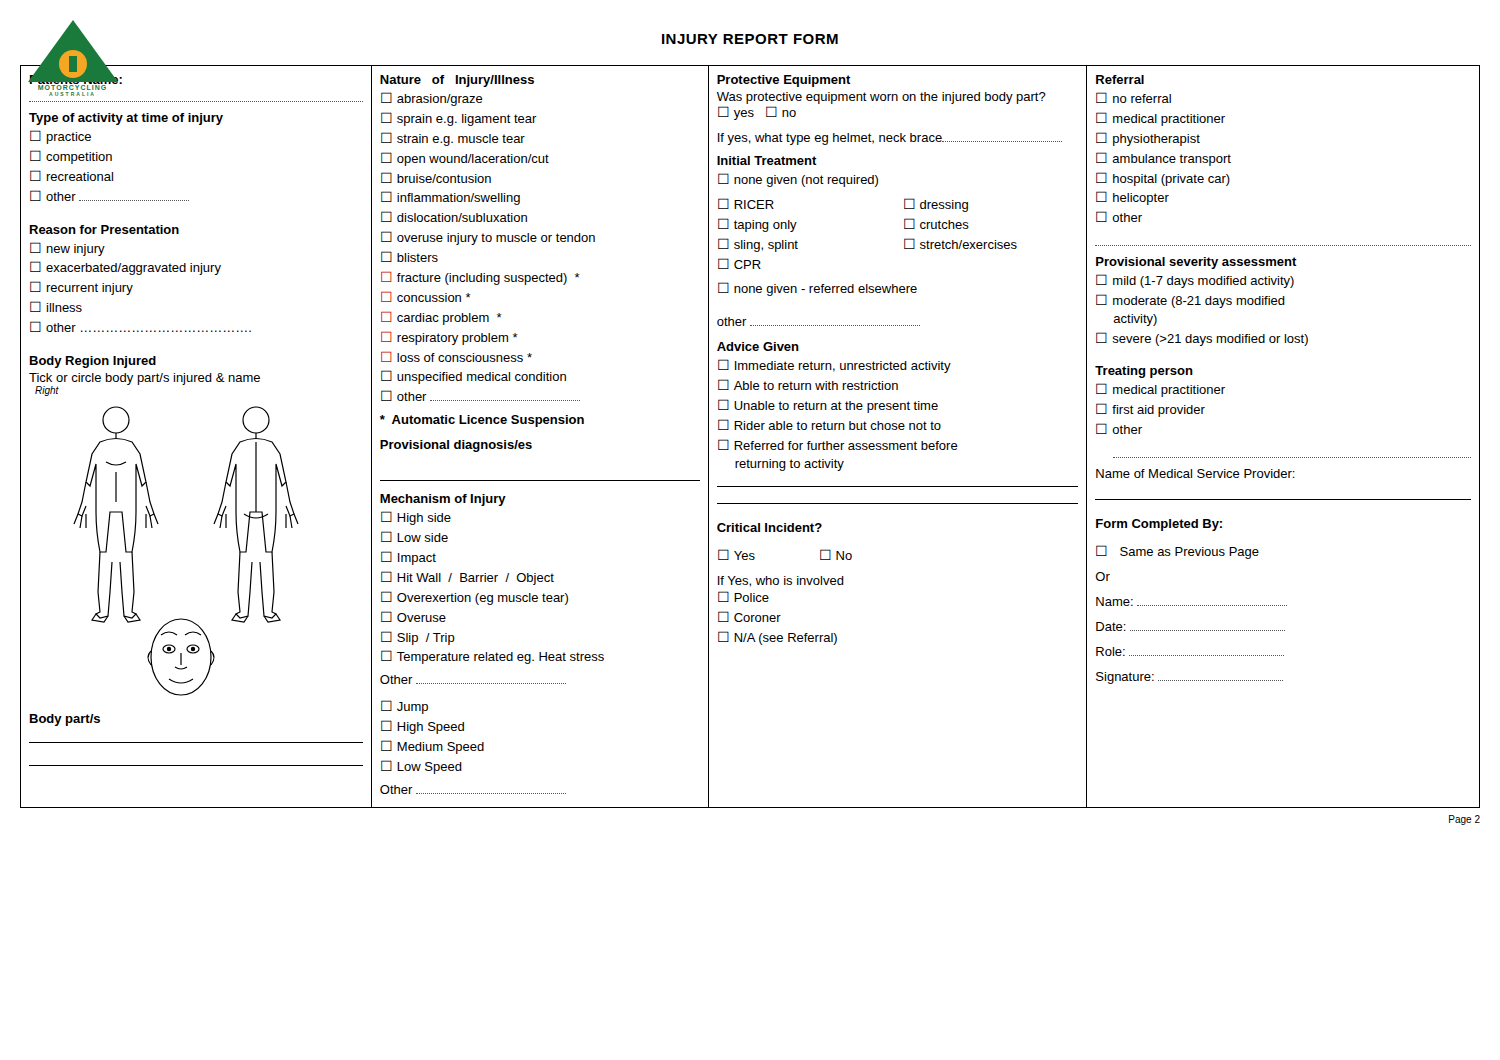MOTORCYCLINGAUSTRALIA
INJURY REPORT FORM
| Patients Name: Type of activity at time of injury practice competition recreational other Reason for Presentation new injury exacerbated/aggravated injury recurrent injury illness other …………………………………. Body Region Injured Tick or circle body part/s injured & name Right Body part/s | Nature of Injury/Illness abrasion/graze sprain e.g. ligament tear strain e.g. muscle tear open wound/laceration/cut bruise/contusion inflammation/swelling dislocation/subluxation overuse injury to muscle or tendon blisters fracture (including suspected) * concussion * cardiac problem * respiratory problem * loss of consciousness * unspecified medical condition other * Automatic Licence Suspension Provisional diagnosis/es Mechanism of Injury High side Low side Impact Hit Wall / Barrier / Object Overexertion (eg muscle tear) Overuse Slip / Trip Temperature related eg. Heat stress Other Jump High Speed Medium Speed Low Speed Other | Protective Equipment Was protective equipment worn on the injured body part? yes no If yes, what type eg helmet, neck brace Initial Treatment none given (not required) RICER taping only sling, splint CPR dressing crutches stretch/exercises none given - referred elsewhere other Advice Given Immediate return, unrestricted activity Able to return with restriction Unable to return at the present time Rider able to return but chose not to Referred for further assessment before returning to activity Critical Incident? Yes No If Yes, who is involved Police Coroner N/A (see Referral) | Referral no referral medical practitioner physiotherapist ambulance transport hospital (private car) helicopter other Provisional severity assessment mild (1-7 days modified activity) moderate (8-21 days modified activity) severe (>21 days modified or lost) Treating person medical practitioner first aid provider other Name of Medical Service Provider: Form Completed By: Same as Previous Page Or Name: Date: Role: Signature: |
Page 2